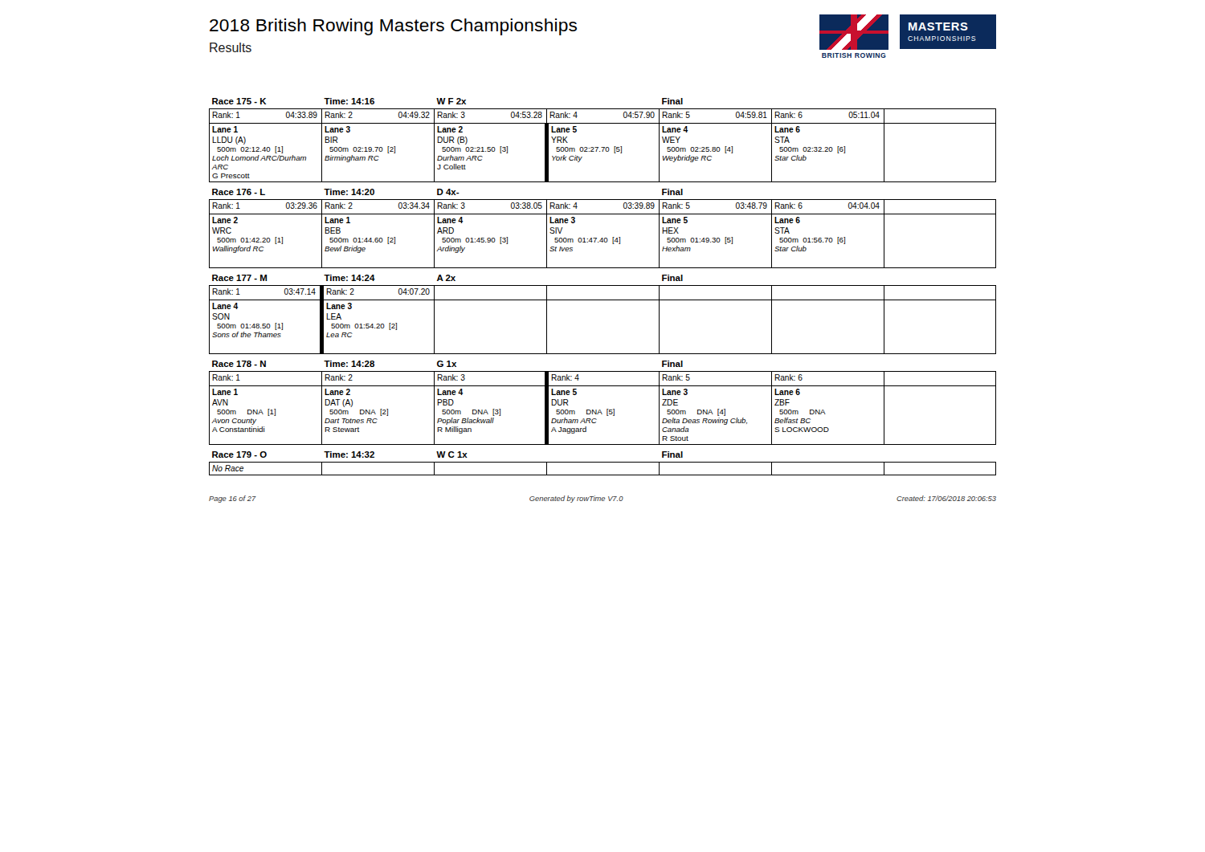2018 British Rowing Masters Championships
Results
BRITISH ROWING
MASTERS
CHAMPIONSHIPS
| Race 175 - K | Time: 14:16 | W F 2x | | Final | | |
| Rank: 1 04:33.89 | Rank: 2 04:49.32 | Rank: 3 04:53.28 | Rank: 4 04:57.90 | Rank: 5 04:59.81 | Rank: 6 05:11.04 | |
| Lane 1 LLDU (A) 500m 02:12.40 [1] Loch Lomond ARC/Durham ARC G Prescott | Lane 3 BIR 500m 02:19.70 [2] Birmingham RC | Lane 2 DUR (B) 500m 02:21.50 [3] Durham ARC J Collett | Lane 5 YRK 500m 02:27.70 [5] York City | Lane 4 WEY 500m 02:25.80 [4] Weybridge RC | Lane 6 STA 500m 02:32.20 [6] Star Club | |
| Race 176 - L | Time: 14:20 | D 4x- | | Final | | |
| Rank: 1 03:29.36 | Rank: 2 03:34.34 | Rank: 3 03:38.05 | Rank: 4 03:39.89 | Rank: 5 03:48.79 | Rank: 6 04:04.04 | |
| Lane 2 WRC 500m 01:42.20 [1] Wallingford RC | Lane 1 BEB 500m 01:44.60 [2] Bewl Bridge | Lane 4 ARD 500m 01:45.90 [3] Ardingly | Lane 3 SIV 500m 01:47.40 [4] St Ives | Lane 5 HEX 500m 01:49.30 [5] Hexham | Lane 6 STA 500m 01:56.70 [6] Star Club | |
| Race 177 - M | Time: 14:24 | A 2x | | Final | | |
| Rank: 1 03:47.14 | Rank: 2 04:07.20 | | | | | |
| Lane 4 SON 500m 01:48.50 [1] Sons of the Thames | Lane 3 LEA 500m 01:54.20 [2] Lea RC | | | | | |
| Race 178 - N | Time: 14:28 | G 1x | | Final | | |
| Rank: 1 | Rank: 2 | Rank: 3 | Rank: 4 | Rank: 5 | Rank: 6 | |
| Lane 1 AVN 500m DNA [1] Avon County A Constantinidi | Lane 2 DAT (A) 500m DNA [2] Dart Totnes RC R Stewart | Lane 4 PBD 500m DNA [3] Poplar Blackwall R Milligan | Lane 5 DUR 500m DNA [5] Durham ARC A Jaggard | Lane 3 ZDE 500m DNA [4] Delta Deas Rowing Club, Canada R Stout | Lane 6 ZBF 500m DNA Belfast BC S LOCKWOOD | |
| Race 179 - O | Time: 14:32 | W C 1x | | Final | | |
| No Race | | | | | | |
Page 16 of 27 Created: 17/06/2018 20:06:53
Generated by rowTime V7.0